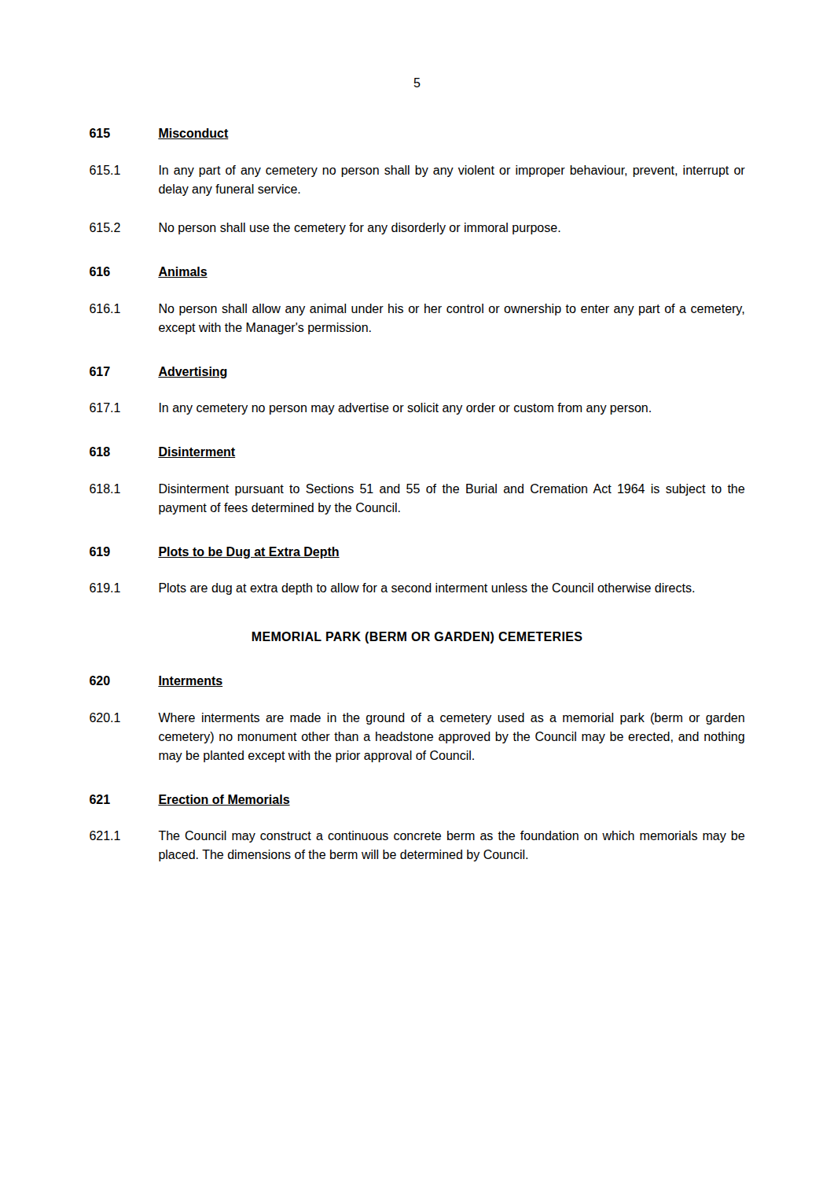5
615
Misconduct
615.1
In any part of any cemetery no person shall by any violent or improper behaviour, prevent, interrupt or delay any funeral service.
615.2
No person shall use the cemetery for any disorderly or immoral purpose.
616
Animals
616.1
No person shall allow any animal under his or her control or ownership to enter any part of a cemetery, except with the Manager's permission.
617
Advertising
617.1
In any cemetery no person may advertise or solicit any order or custom from any person.
618
Disinterment
618.1
Disinterment pursuant to Sections 51 and 55 of the Burial and Cremation Act 1964 is subject to the payment of fees determined by the Council.
619
Plots to be Dug at Extra Depth
619.1
Plots are dug at extra depth to allow for a second interment unless the Council otherwise directs.
MEMORIAL PARK (BERM OR GARDEN) CEMETERIES
620
Interments
620.1
Where interments are made in the ground of a cemetery used as a memorial park (berm or garden cemetery) no monument other than a headstone approved by the Council may be erected, and nothing may be planted except with the prior approval of Council.
621
Erection of Memorials
621.1
The Council may construct a continuous concrete berm as the foundation on which memorials may be placed. The dimensions of the berm will be determined by Council.